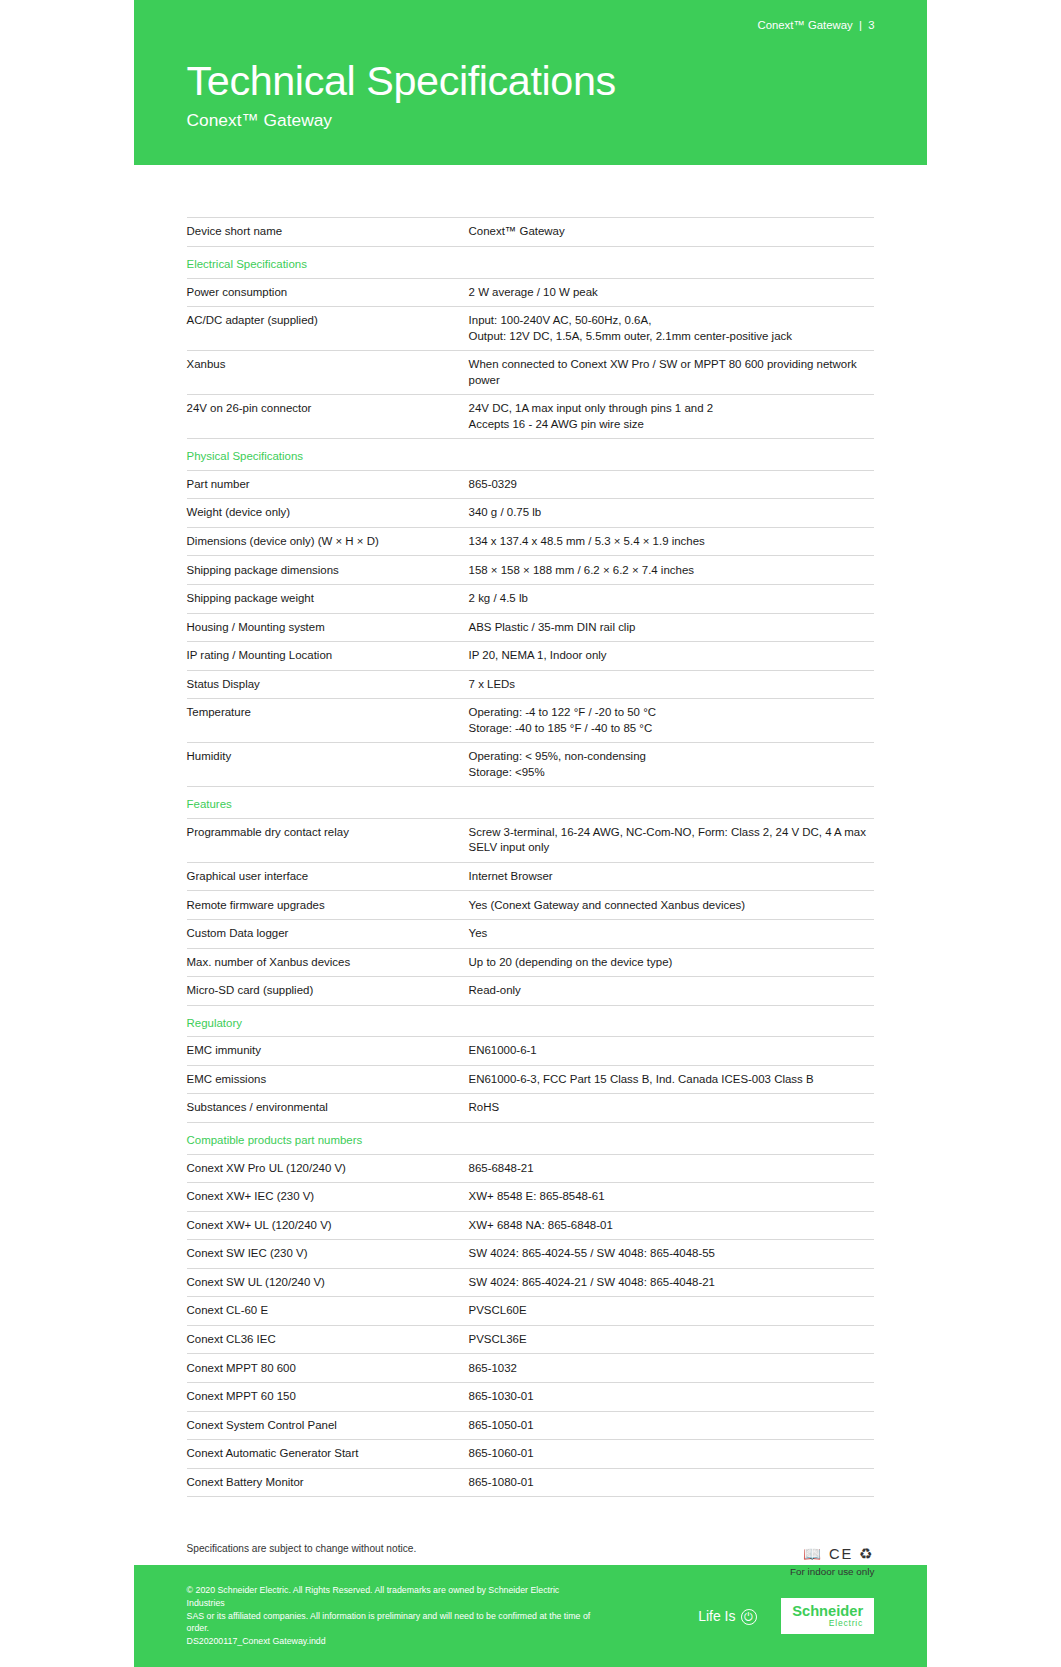Conext™ Gateway | 3
Technical Specifications
Conext™ Gateway
| Device short name | Conext™ Gateway |
| Electrical Specifications |
| Power consumption | 2 W average / 10 W peak |
| AC/DC adapter (supplied) | Input: 100-240V AC, 50-60Hz, 0.6A, Output: 12V DC, 1.5A, 5.5mm outer, 2.1mm center-positive jack |
| Xanbus | When connected to Conext XW Pro / SW or MPPT 80 600 providing network power |
| 24V on 26-pin connector | 24V DC, 1A max input only through pins 1 and 2 Accepts 16 - 24 AWG pin wire size |
| Physical Specifications |
| Part number | 865-0329 |
| Weight (device only) | 340 g / 0.75 lb |
| Dimensions (device only) (W × H × D) | 134 x 137.4 x 48.5 mm / 5.3 × 5.4 × 1.9 inches |
| Shipping package dimensions | 158 × 158 × 188 mm / 6.2 × 6.2 × 7.4 inches |
| Shipping package weight | 2 kg / 4.5 lb |
| Housing / Mounting system | ABS Plastic / 35-mm DIN rail clip |
| IP rating / Mounting Location | IP 20, NEMA 1, Indoor only |
| Status Display | 7 x LEDs |
| Temperature | Operating: -4 to 122 °F / -20 to 50 °C Storage: -40 to 185 °F / -40 to 85 °C |
| Humidity | Operating: < 95%, non-condensing Storage: <95% |
| Features |
| Programmable dry contact relay | Screw 3-terminal, 16-24 AWG, NC-Com-NO, Form: Class 2, 24 V DC, 4 A max SELV input only |
| Graphical user interface | Internet Browser |
| Remote firmware upgrades | Yes (Conext Gateway and connected Xanbus devices) |
| Custom Data logger | Yes |
| Max. number of Xanbus devices | Up to 20 (depending on the device type) |
| Micro-SD card (supplied) | Read-only |
| Regulatory |
| EMC immunity | EN61000-6-1 |
| EMC emissions | EN61000-6-3, FCC Part 15 Class B, Ind. Canada ICES-003 Class B |
| Substances / environmental | RoHS |
| Compatible products part numbers |
| Conext XW Pro UL (120/240 V) | 865-6848-21 |
| Conext XW+ IEC (230 V) | XW+ 8548 E: 865-8548-61 |
| Conext XW+ UL (120/240 V) | XW+ 6848 NA: 865-6848-01 |
| Conext SW IEC (230 V) | SW 4024: 865-4024-55 / SW 4048: 865-4048-55 |
| Conext SW UL (120/240 V) | SW 4024: 865-4024-21 / SW 4048: 865-4048-21 |
| Conext CL-60 E | PVSCL60E |
| Conext CL36 IEC | PVSCL36E |
| Conext MPPT 80 600 | 865-1032 |
| Conext MPPT 60 150 | 865-1030-01 |
| Conext System Control Panel | 865-1050-01 |
| Conext Automatic Generator Start | 865-1060-01 |
| Conext Battery Monitor | 865-1080-01 |
Specifications are subject to change without notice.
📖 CE ♻
For indoor use only
© 2020 Schneider Electric. All Rights Reserved. All trademarks are owned by Schneider Electric Industries
SAS or its affiliated companies. All information is preliminary and will need to be confirmed at the time of order.
DS20200117_Conext Gateway.indd
Life Is ⏻
SchneiderElectric